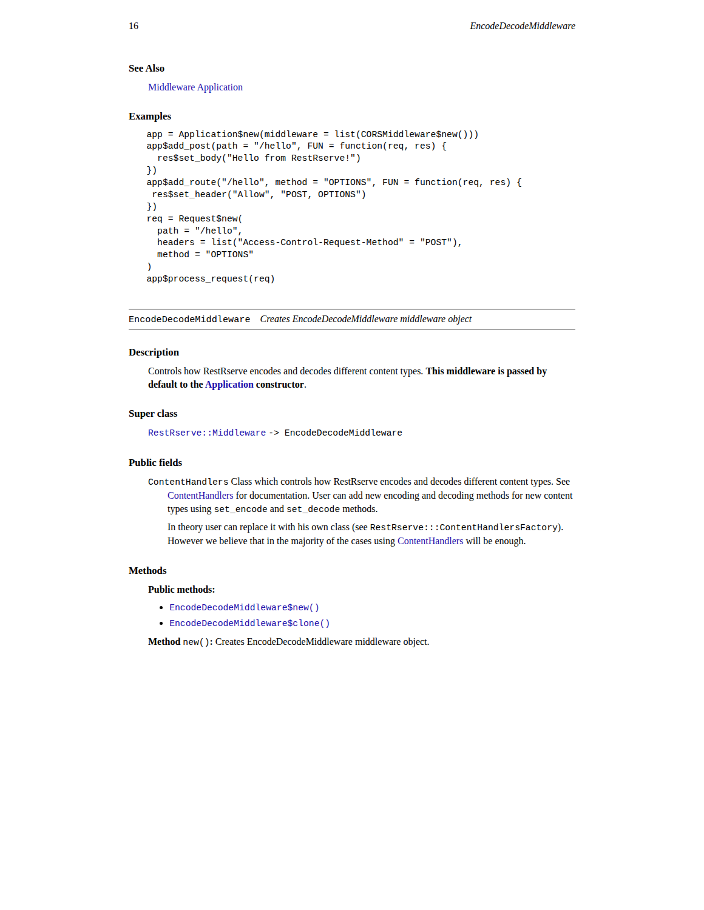16 EncodeDecodeMiddleware
See Also
Middleware Application
Examples
app = Application$new(middleware = list(CORSMiddleware$new()))
app$add_post(path = "/hello", FUN = function(req, res) {
  res$set_body("Hello from RestRserve!")
})
app$add_route("/hello", method = "OPTIONS", FUN = function(req, res) {
 res$set_header("Allow", "POST, OPTIONS")
})
req = Request$new(
  path = "/hello",
  headers = list("Access-Control-Request-Method" = "POST"),
  method = "OPTIONS"
)
app$process_request(req)
EncodeDecodeMiddleware Creates EncodeDecodeMiddleware middleware object
Description
Controls how RestRserve encodes and decodes different content types. This middleware is passed by default to the Application constructor.
Super class
RestRserve::Middleware -> EncodeDecodeMiddleware
Public fields
ContentHandlers Class which controls how RestRserve encodes and decodes different content types. See ContentHandlers for documentation. User can add new encoding and decoding methods for new content types using set_encode and set_decode methods.
In theory user can replace it with his own class (see RestRserve:::ContentHandlersFactory). However we believe that in the majority of the cases using ContentHandlers will be enough.
Methods
Public methods:
EncodeDecodeMiddleware$new()
EncodeDecodeMiddleware$clone()
Method new(): Creates EncodeDecodeMiddleware middleware object.